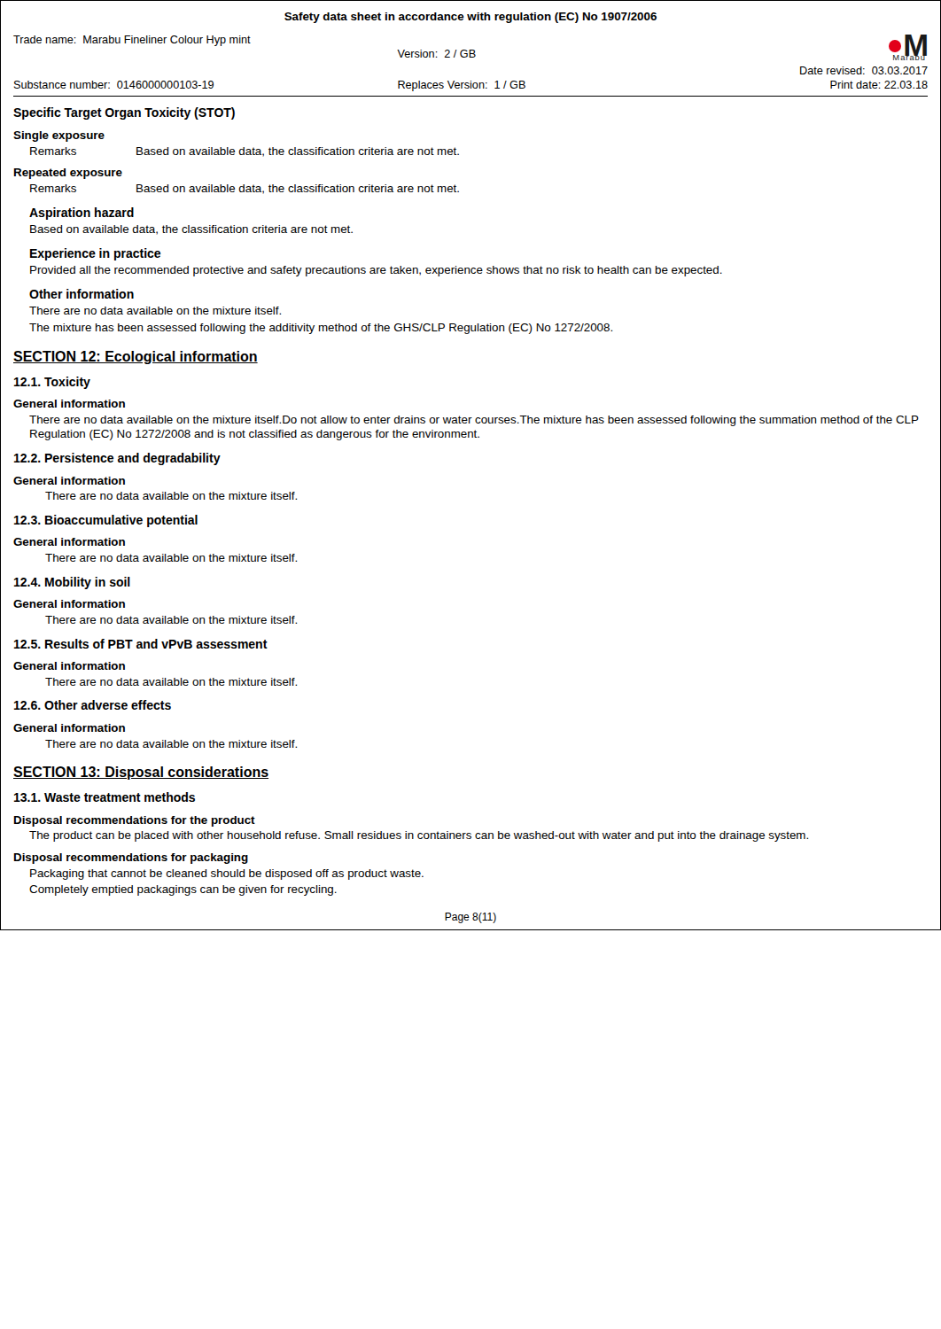Safety data sheet in accordance with regulation (EC) No 1907/2006
| Trade name: Marabu Fineliner Colour Hyp mint | | M Marabu |
| | Version: 2 / GB |
| | | Date revised: 03.03.2017 |
| Substance number: 0146000000103-19 | Replaces Version: 1 / GB | Print date: 22.03.18 |
Specific Target Organ Toxicity (STOT)
Single exposure
Remarks
Based on available data, the classification criteria are not met.
Repeated exposure
Remarks
Based on available data, the classification criteria are not met.
Aspiration hazard
Based on available data, the classification criteria are not met.
Experience in practice
Provided all the recommended protective and safety precautions are taken, experience shows that no risk to health can be expected.
Other information
There are no data available on the mixture itself.
The mixture has been assessed following the additivity method of the GHS/CLP Regulation (EC) No 1272/2008.
SECTION 12: Ecological information
12.1. Toxicity
General information
There are no data available on the mixture itself.Do not allow to enter drains or water courses.The mixture has been assessed following the summation method of the CLP Regulation (EC) No 1272/2008 and is not classified as dangerous for the environment.
12.2. Persistence and degradability
General information
There are no data available on the mixture itself.
12.3. Bioaccumulative potential
General information
There are no data available on the mixture itself.
12.4. Mobility in soil
General information
There are no data available on the mixture itself.
12.5. Results of PBT and vPvB assessment
General information
There are no data available on the mixture itself.
12.6. Other adverse effects
General information
There are no data available on the mixture itself.
SECTION 13: Disposal considerations
13.1. Waste treatment methods
Disposal recommendations for the product
The product can be placed with other household refuse. Small residues in containers can be washed-out with water and put into the drainage system.
Disposal recommendations for packaging
Packaging that cannot be cleaned should be disposed off as product waste.
Completely emptied packagings can be given for recycling.
Page 8(11)